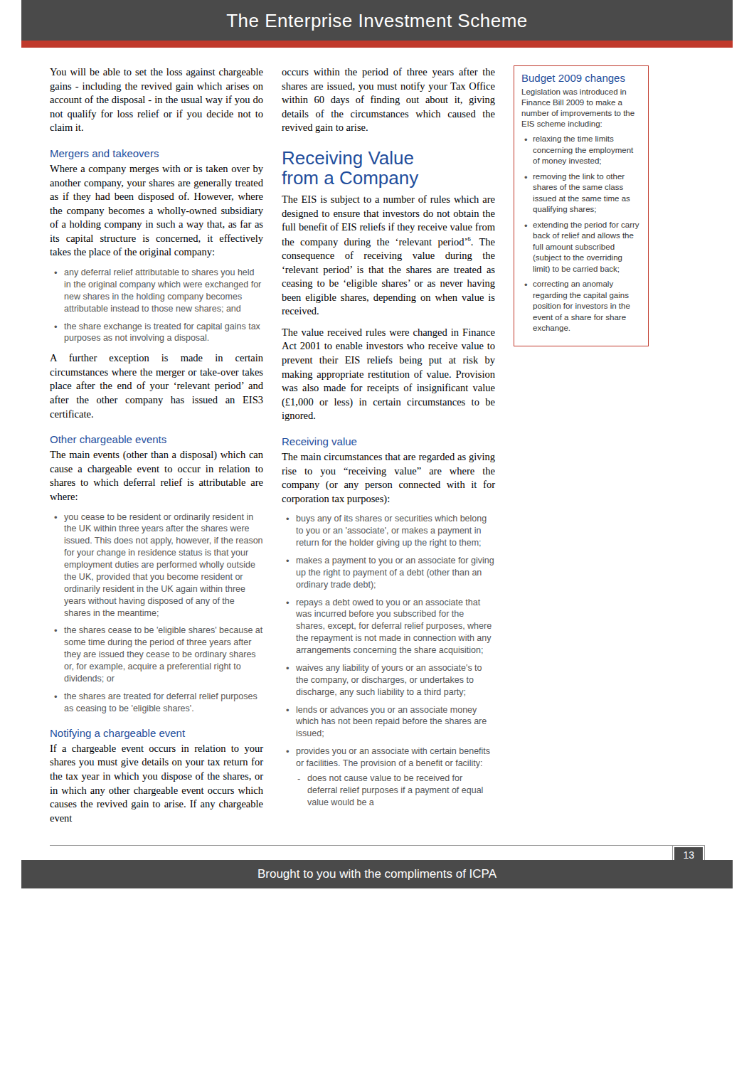The Enterprise Investment Scheme
You will be able to set the loss against chargeable gains - including the revived gain which arises on account of the disposal - in the usual way if you do not qualify for loss relief or if you decide not to claim it.
Mergers and takeovers
Where a company merges with or is taken over by another company, your shares are generally treated as if they had been disposed of. However, where the company becomes a wholly-owned subsidiary of a holding company in such a way that, as far as its capital structure is concerned, it effectively takes the place of the original company:
any deferral relief attributable to shares you held in the original company which were exchanged for new shares in the holding company becomes attributable instead to those new shares; and
the share exchange is treated for capital gains tax purposes as not involving a disposal.
A further exception is made in certain circumstances where the merger or take-over takes place after the end of your ‘relevant period’ and after the other company has issued an EIS3 certificate.
Other chargeable events
The main events (other than a disposal) which can cause a chargeable event to occur in relation to shares to which deferral relief is attributable are where:
you cease to be resident or ordinarily resident in the UK within three years after the shares were issued. This does not apply, however, if the reason for your change in residence status is that your employment duties are performed wholly outside the UK, provided that you become resident or ordinarily resident in the UK again within three years without having disposed of any of the shares in the meantime;
the shares cease to be 'eligible shares' because at some time during the period of three years after they are issued they cease to be ordinary shares or, for example, acquire a preferential right to dividends; or
the shares are treated for deferral relief purposes as ceasing to be 'eligible shares'.
Notifying a chargeable event
If a chargeable event occurs in relation to your shares you must give details on your tax return for the tax year in which you dispose of the shares, or in which any other chargeable event occurs which causes the revived gain to arise. If any chargeable event
occurs within the period of three years after the shares are issued, you must notify your Tax Office within 60 days of finding out about it, giving details of the circumstances which caused the revived gain to arise.
Receiving Value
from a Company
The EIS is subject to a number of rules which are designed to ensure that investors do not obtain the full benefit of EIS reliefs if they receive value from the company during the ‘relevant period’6. The consequence of receiving value during the ‘relevant period’ is that the shares are treated as ceasing to be ‘eligible shares’ or as never having been eligible shares, depending on when value is received.
The value received rules were changed in Finance Act 2001 to enable investors who receive value to prevent their EIS reliefs being put at risk by making appropriate restitution of value. Provision was also made for receipts of insignificant value (£1,000 or less) in certain circumstances to be ignored.
Receiving value
The main circumstances that are regarded as giving rise to you “receiving value” are where the company (or any person connected with it for corporation tax purposes):
buys any of its shares or securities which belong to you or an 'associate', or makes a payment in return for the holder giving up the right to them;
makes a payment to you or an associate for giving up the right to payment of a debt (other than an ordinary trade debt);
repays a debt owed to you or an associate that was incurred before you subscribed for the shares, except, for deferral relief purposes, where the repayment is not made in connection with any arrangements concerning the share acquisition;
waives any liability of yours or an associate's to the company, or discharges, or undertakes to discharge, any such liability to a third party;
lends or advances you or an associate money which has not been repaid before the shares are issued;
provides you or an associate with certain benefits or facilities. The provision of a benefit or facility:
does not cause value to be received for deferral relief purposes if a payment of equal value would be a
Budget 2009 changes
Legislation was introduced in Finance Bill 2009 to make a number of improvements to the EIS scheme including:
relaxing the time limits concerning the employment of money invested;
removing the link to other shares of the same class issued at the same time as qualifying shares;
extending the period for carry back of relief and allows the full amount subscribed (subject to the overriding limit) to be carried back;
correcting an anomaly regarding the capital gains position for investors in the event of a share for share exchange.
13
Brought to you with the compliments of ICPA